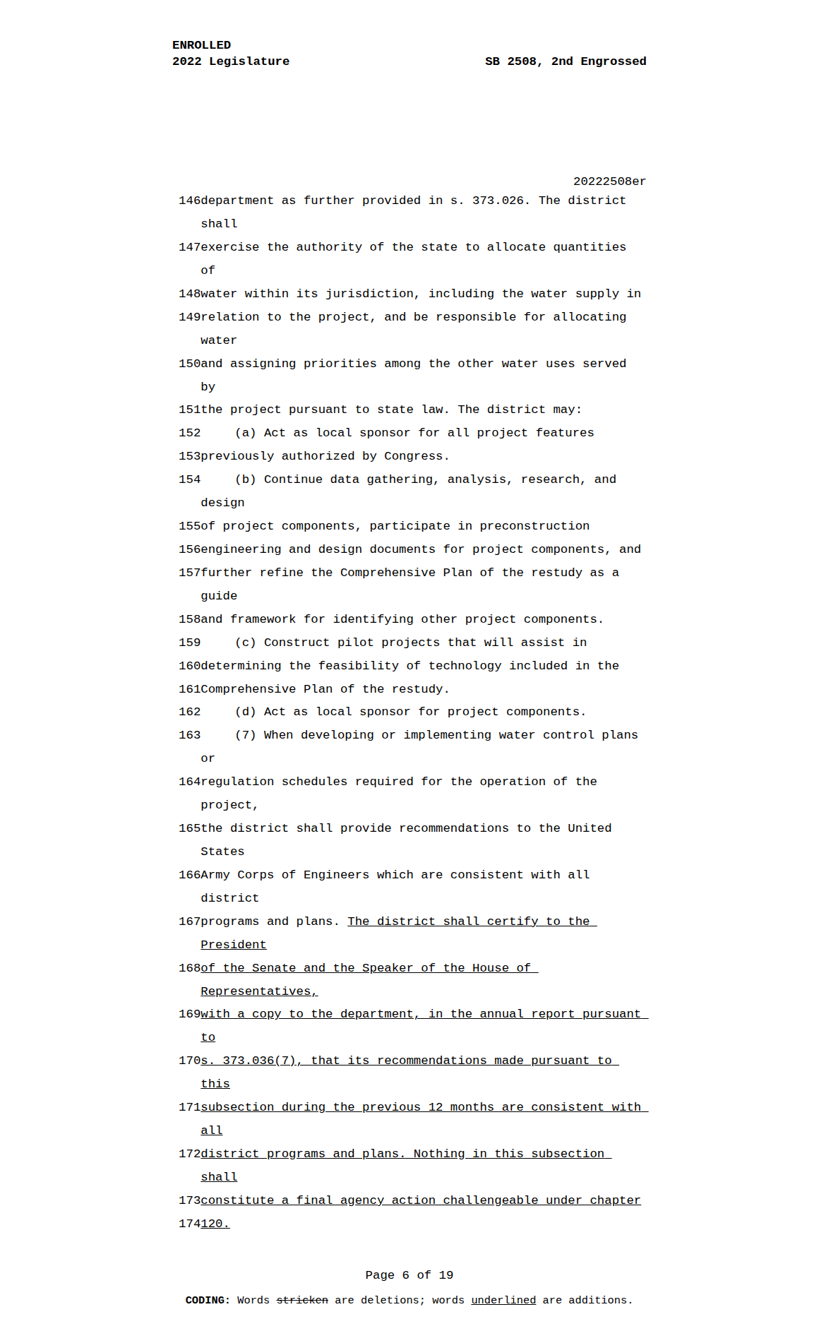ENROLLED
2022 Legislature
SB 2508, 2nd Engrossed
20222508er
| 146 | department as further provided in s. 373.026. The district shall |
| 147 | exercise the authority of the state to allocate quantities of |
| 148 | water within its jurisdiction, including the water supply in |
| 149 | relation to the project, and be responsible for allocating water |
| 150 | and assigning priorities among the other water uses served by |
| 151 | the project pursuant to state law. The district may: |
| 152 | (a) Act as local sponsor for all project features |
| 153 | previously authorized by Congress. |
| 154 | (b) Continue data gathering, analysis, research, and design |
| 155 | of project components, participate in preconstruction |
| 156 | engineering and design documents for project components, and |
| 157 | further refine the Comprehensive Plan of the restudy as a guide |
| 158 | and framework for identifying other project components. |
| 159 | (c) Construct pilot projects that will assist in |
| 160 | determining the feasibility of technology included in the |
| 161 | Comprehensive Plan of the restudy. |
| 162 | (d) Act as local sponsor for project components. |
| 163 | (7) When developing or implementing water control plans or |
| 164 | regulation schedules required for the operation of the project, |
| 165 | the district shall provide recommendations to the United States |
| 166 | Army Corps of Engineers which are consistent with all district |
| 167 | programs and plans. The district shall certify to the President |
| 168 | of the Senate and the Speaker of the House of Representatives, |
| 169 | with a copy to the department, in the annual report pursuant to |
| 170 | s. 373.036(7), that its recommendations made pursuant to this |
| 171 | subsection during the previous 12 months are consistent with all |
| 172 | district programs and plans. Nothing in this subsection shall |
| 173 | constitute a final agency action challengeable under chapter |
| 174 | 120. |
Page 6 of 19
CODING: Words stricken are deletions; words underlined are additions.